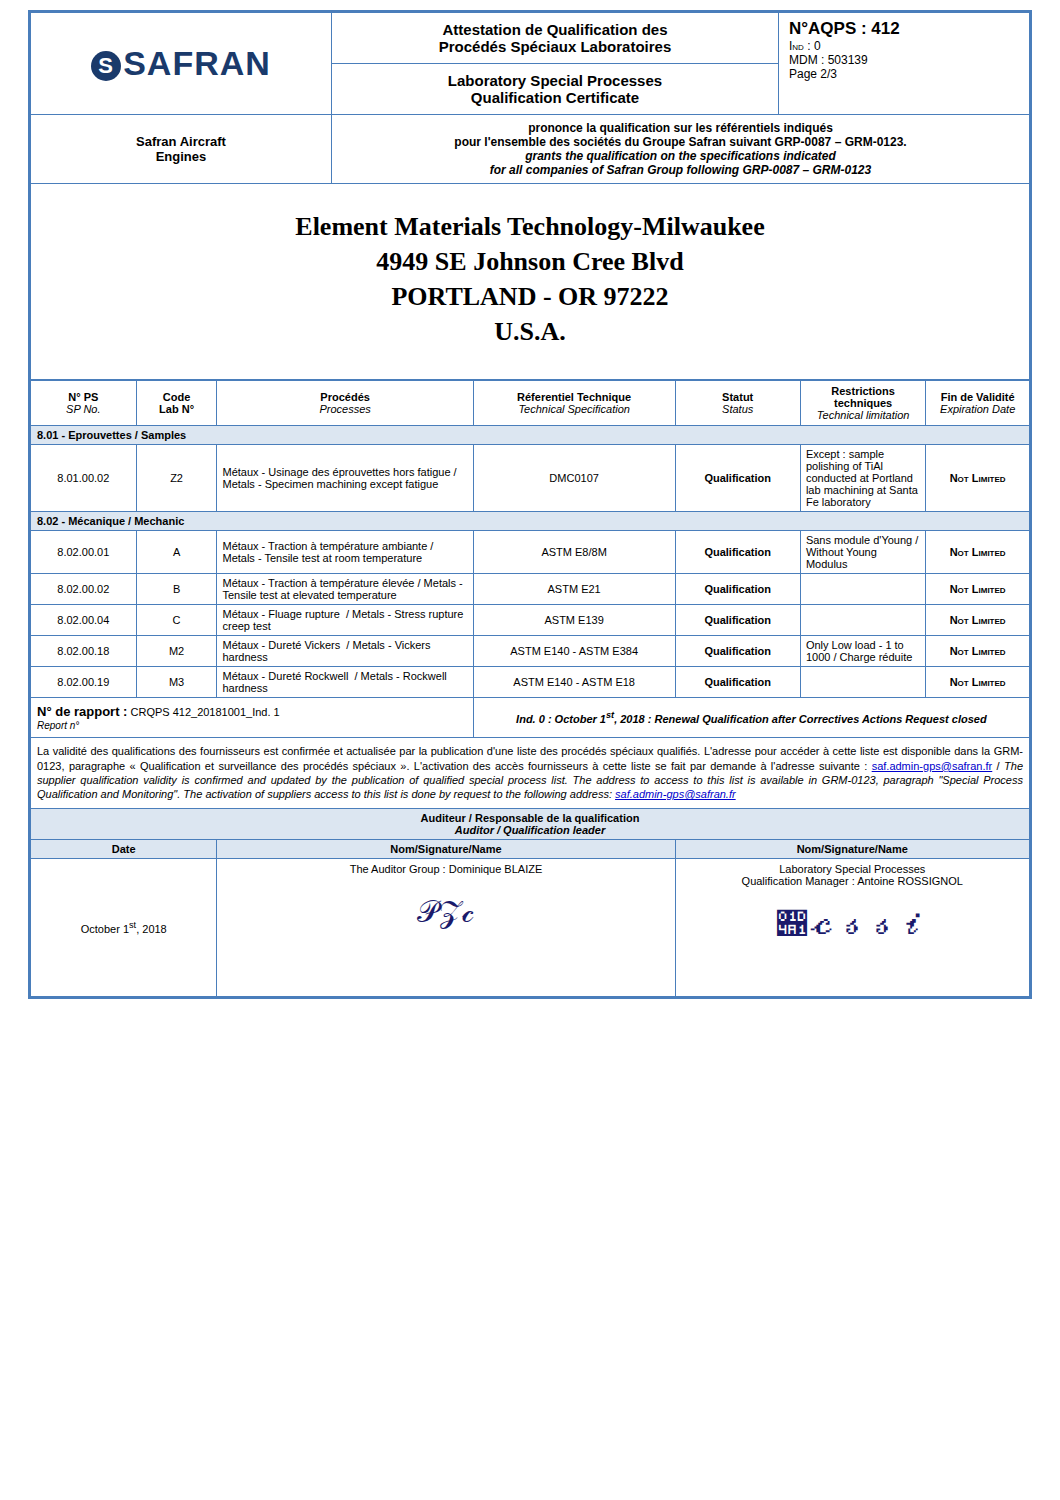| S SAFRAN | Attestation de Qualification des Procédés Spéciaux Laboratoires | N°AQPS : 412 Ind : 0 MDM : 503139 Page 2/3 |
| Laboratory Special Processes Qualification Certificate |
| Safran Aircraft Engines | prononce la qualification sur les référentiels indiqués pour l'ensemble des sociétés du Groupe Safran suivant GRP-0087 – GRM-0123. grants the qualification on the specifications indicated for all companies of Safran Group following GRP-0087 – GRM-0123 |
| Element Materials Technology-Milwaukee 4949 SE Johnson Cree Blvd PORTLAND - OR 97222 U.S.A. |
| N° PS SP No. | Code Lab N° | Procédés Processes | Réferentiel Technique Technical Specification | Statut Status | Restrictions techniques Technical limitation | Fin de Validité Expiration Date |
| --- | --- | --- | --- | --- | --- | --- |
| 8.01 - Eprouvettes / Samples |
| 8.01.00.02 | Z2 | Métaux - Usinage des éprouvettes hors fatigue / Metals - Specimen machining except fatigue | DMC0107 | Qualification | Except : sample polishing of TiAl conducted at Portland lab machining at Santa Fe laboratory | Not Limited |
| 8.02 - Mécanique / Mechanic |
| 8.02.00.01 | A | Métaux - Traction à température ambiante / Metals - Tensile test at room temperature | ASTM E8/8M | Qualification | Sans module d'Young / Without Young Modulus | Not Limited |
| 8.02.00.02 | B | Métaux - Traction à température élevée / Metals - Tensile test at elevated temperature | ASTM E21 | Qualification | | Not Limited |
| 8.02.00.04 | C | Métaux - Fluage rupture / Metals - Stress rupture creep test | ASTM E139 | Qualification | | Not Limited |
| 8.02.00.18 | M2 | Métaux - Dureté Vickers / Metals - Vickers hardness | ASTM E140 - ASTM E384 | Qualification | Only Low load - 1 to 1000 / Charge réduite | Not Limited |
| 8.02.00.19 | M3 | Métaux - Dureté Rockwell / Metals - Rockwell hardness | ASTM E140 - ASTM E18 | Qualification | | Not Limited |
| N° de rapport : CRQPS 412_20181001_Ind. 1 Report n° | Ind. 0 : October 1 st , 2018 : Renewal Qualification after Correctives Actions Request closed |
| La validité des qualifications des fournisseurs est confirmée et actualisée par la publication d'une liste des procédés spéciaux qualifiés. L'adresse pour accéder à cette liste est disponible dans la GRM-0123, paragraphe « Qualification et surveillance des procédés spéciaux ». L'activation des accès fournisseurs à cette liste se fait par demande à l'adresse suivante : saf.admin-gps@safran.fr / The supplier qualification validity is confirmed and updated by the publication of qualified special process list. The address to access to this list is available in GRM-0123, paragraph "Special Process Qualification and Monitoring". The activation of suppliers access to this list is done by request to the following address: saf.admin-gps@safran.fr |
| Auditeur / Responsable de la qualification Auditor / Qualification leader |
| Date | Nom/Signature/Name | Nom/Signature/Name |
| October 1 st , 2018 | The Auditor Group : Dominique BLAIZE 𝒫𝒵𝒸 | Laboratory Special Processes Qualification Manager : Antoine ROSSIGNOL 𝒡𝒸𝓈𝓈𝒾 |